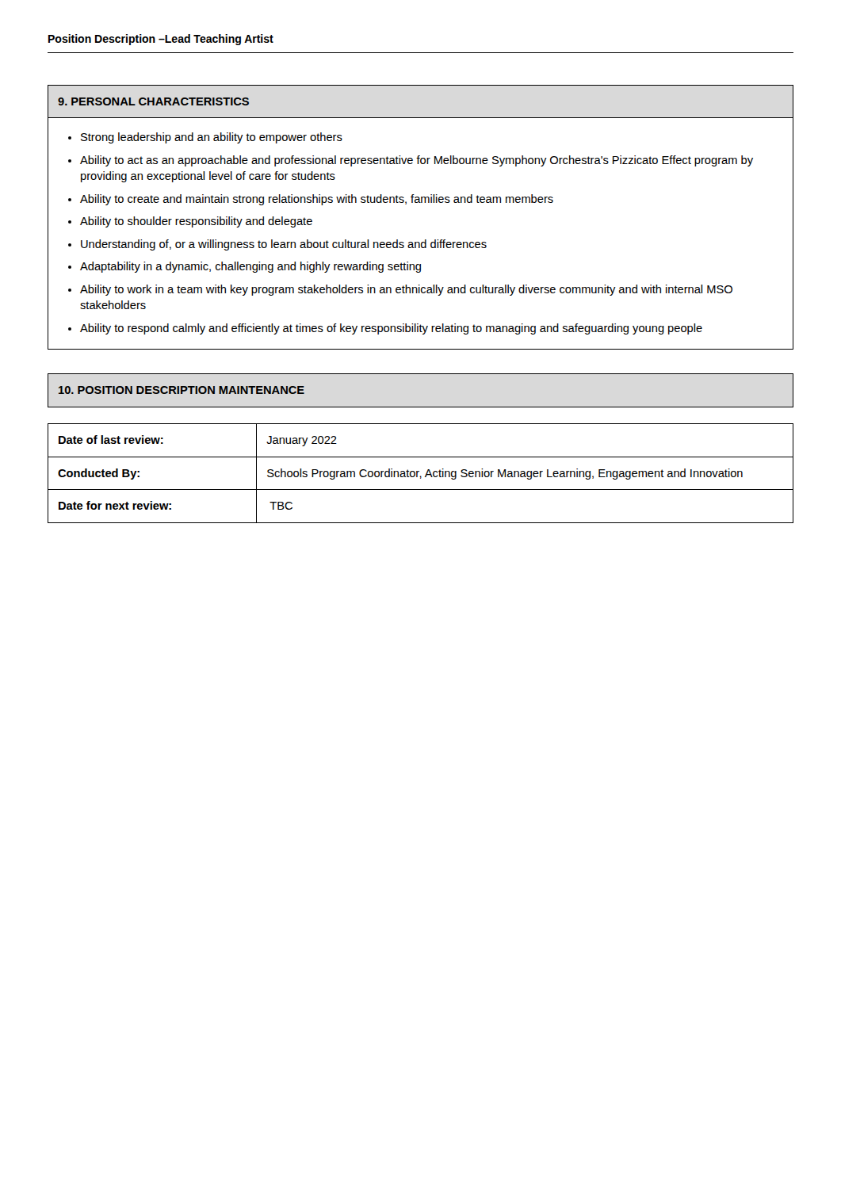Position Description –Lead Teaching Artist
9. PERSONAL CHARACTERISTICS
Strong leadership and an ability to empower others
Ability to act as an approachable and professional representative for Melbourne Symphony Orchestra's Pizzicato Effect program by providing an exceptional level of care for students
Ability to create and maintain strong relationships with students, families and team members
Ability to shoulder responsibility and delegate
Understanding of, or a willingness to learn about cultural needs and differences
Adaptability in a dynamic, challenging and highly rewarding setting
Ability to work in a team with key program stakeholders in an ethnically and culturally diverse community and with internal MSO stakeholders
Ability to respond calmly and efficiently at times of key responsibility relating to managing and safeguarding young people
10. POSITION DESCRIPTION MAINTENANCE
| Date of last review: | January 2022 |
| Conducted By: | Schools Program Coordinator, Acting Senior Manager Learning, Engagement and Innovation |
| Date for next review: | TBC |